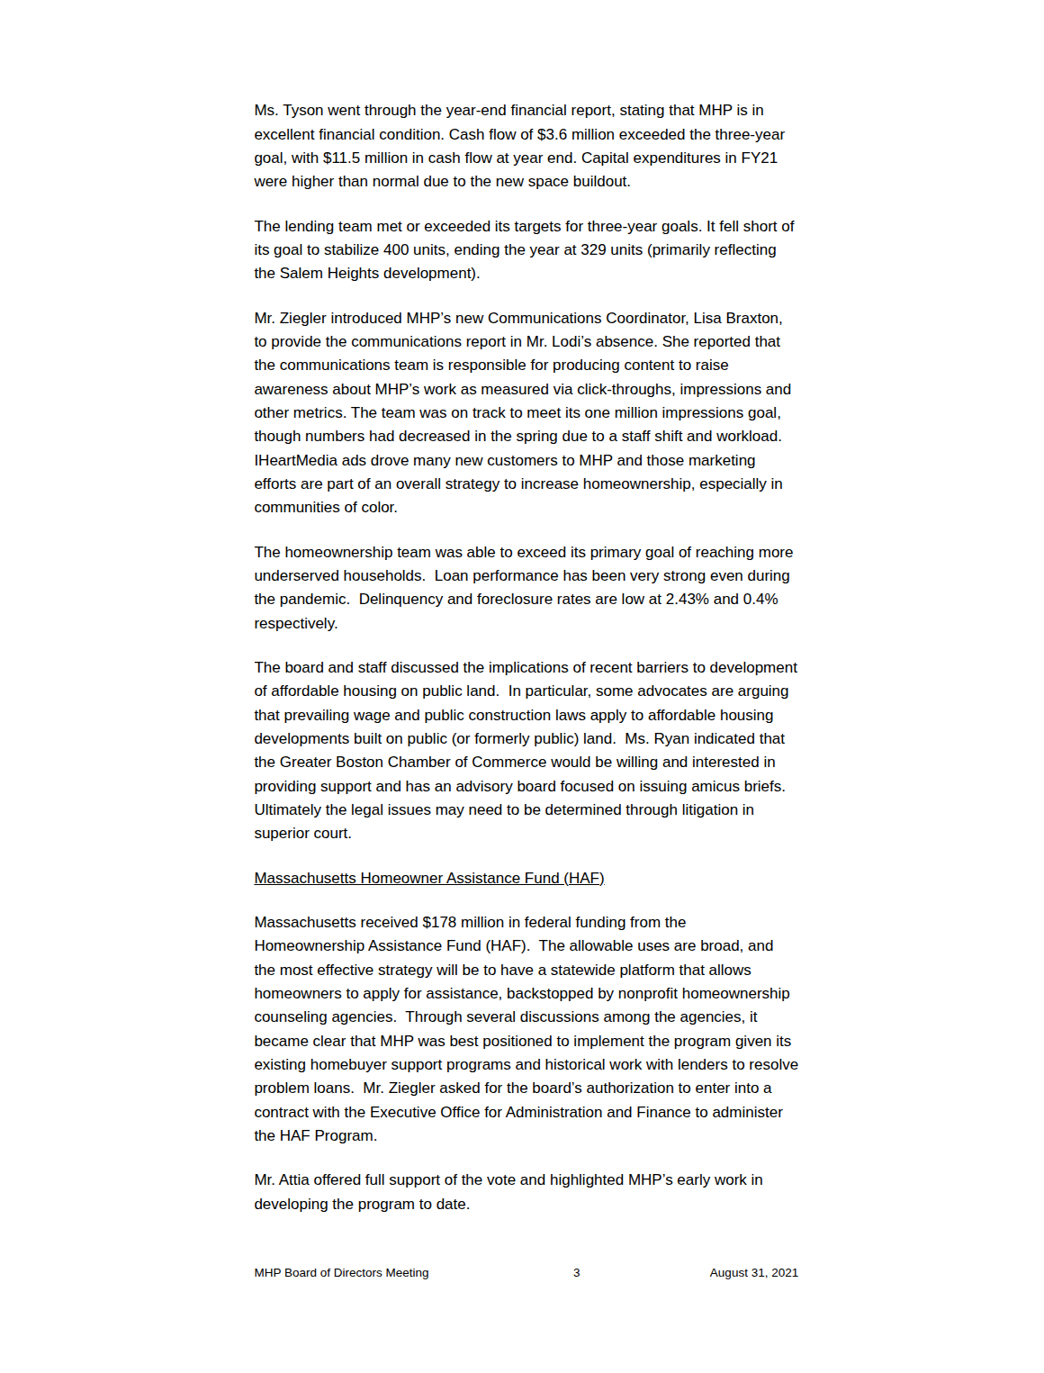Ms. Tyson went through the year-end financial report, stating that MHP is in excellent financial condition. Cash flow of $3.6 million exceeded the three-year goal, with $11.5 million in cash flow at year end. Capital expenditures in FY21 were higher than normal due to the new space buildout.
The lending team met or exceeded its targets for three-year goals. It fell short of its goal to stabilize 400 units, ending the year at 329 units (primarily reflecting the Salem Heights development).
Mr. Ziegler introduced MHP’s new Communications Coordinator, Lisa Braxton, to provide the communications report in Mr. Lodi’s absence. She reported that the communications team is responsible for producing content to raise awareness about MHP’s work as measured via click-throughs, impressions and other metrics. The team was on track to meet its one million impressions goal, though numbers had decreased in the spring due to a staff shift and workload. IHeartMedia ads drove many new customers to MHP and those marketing efforts are part of an overall strategy to increase homeownership, especially in communities of color.
The homeownership team was able to exceed its primary goal of reaching more underserved households. Loan performance has been very strong even during the pandemic. Delinquency and foreclosure rates are low at 2.43% and 0.4% respectively.
The board and staff discussed the implications of recent barriers to development of affordable housing on public land. In particular, some advocates are arguing that prevailing wage and public construction laws apply to affordable housing developments built on public (or formerly public) land. Ms. Ryan indicated that the Greater Boston Chamber of Commerce would be willing and interested in providing support and has an advisory board focused on issuing amicus briefs. Ultimately the legal issues may need to be determined through litigation in superior court.
Massachusetts Homeowner Assistance Fund (HAF)
Massachusetts received $178 million in federal funding from the Homeownership Assistance Fund (HAF). The allowable uses are broad, and the most effective strategy will be to have a statewide platform that allows homeowners to apply for assistance, backstopped by nonprofit homeownership counseling agencies. Through several discussions among the agencies, it became clear that MHP was best positioned to implement the program given its existing homebuyer support programs and historical work with lenders to resolve problem loans. Mr. Ziegler asked for the board’s authorization to enter into a contract with the Executive Office for Administration and Finance to administer the HAF Program.
Mr. Attia offered full support of the vote and highlighted MHP’s early work in developing the program to date.
MHP Board of Directors Meeting
3
August 31, 2021